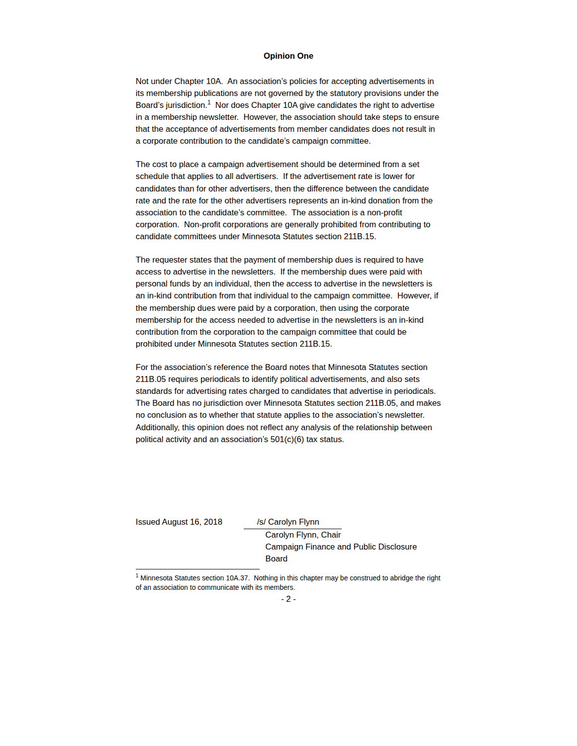Opinion One
Not under Chapter 10A. An association’s policies for accepting advertisements in its membership publications are not governed by the statutory provisions under the Board’s jurisdiction.1 Nor does Chapter 10A give candidates the right to advertise in a membership newsletter. However, the association should take steps to ensure that the acceptance of advertisements from member candidates does not result in a corporate contribution to the candidate’s campaign committee.
The cost to place a campaign advertisement should be determined from a set schedule that applies to all advertisers. If the advertisement rate is lower for candidates than for other advertisers, then the difference between the candidate rate and the rate for the other advertisers represents an in-kind donation from the association to the candidate’s committee. The association is a non-profit corporation. Non-profit corporations are generally prohibited from contributing to candidate committees under Minnesota Statutes section 211B.15.
The requester states that the payment of membership dues is required to have access to advertise in the newsletters. If the membership dues were paid with personal funds by an individual, then the access to advertise in the newsletters is an in-kind contribution from that individual to the campaign committee. However, if the membership dues were paid by a corporation, then using the corporate membership for the access needed to advertise in the newsletters is an in-kind contribution from the corporation to the campaign committee that could be prohibited under Minnesota Statutes section 211B.15.
For the association’s reference the Board notes that Minnesota Statutes section 211B.05 requires periodicals to identify political advertisements, and also sets standards for advertising rates charged to candidates that advertise in periodicals. The Board has no jurisdiction over Minnesota Statutes section 211B.05, and makes no conclusion as to whether that statute applies to the association’s newsletter. Additionally, this opinion does not reflect any analysis of the relationship between political activity and an association’s 501(c)(6) tax status.
Issued August 16, 2018
/s/ Carolyn Flynn
Carolyn Flynn, Chair
Campaign Finance and Public Disclosure Board
1 Minnesota Statutes section 10A.37. Nothing in this chapter may be construed to abridge the right of an association to communicate with its members.
- 2 -